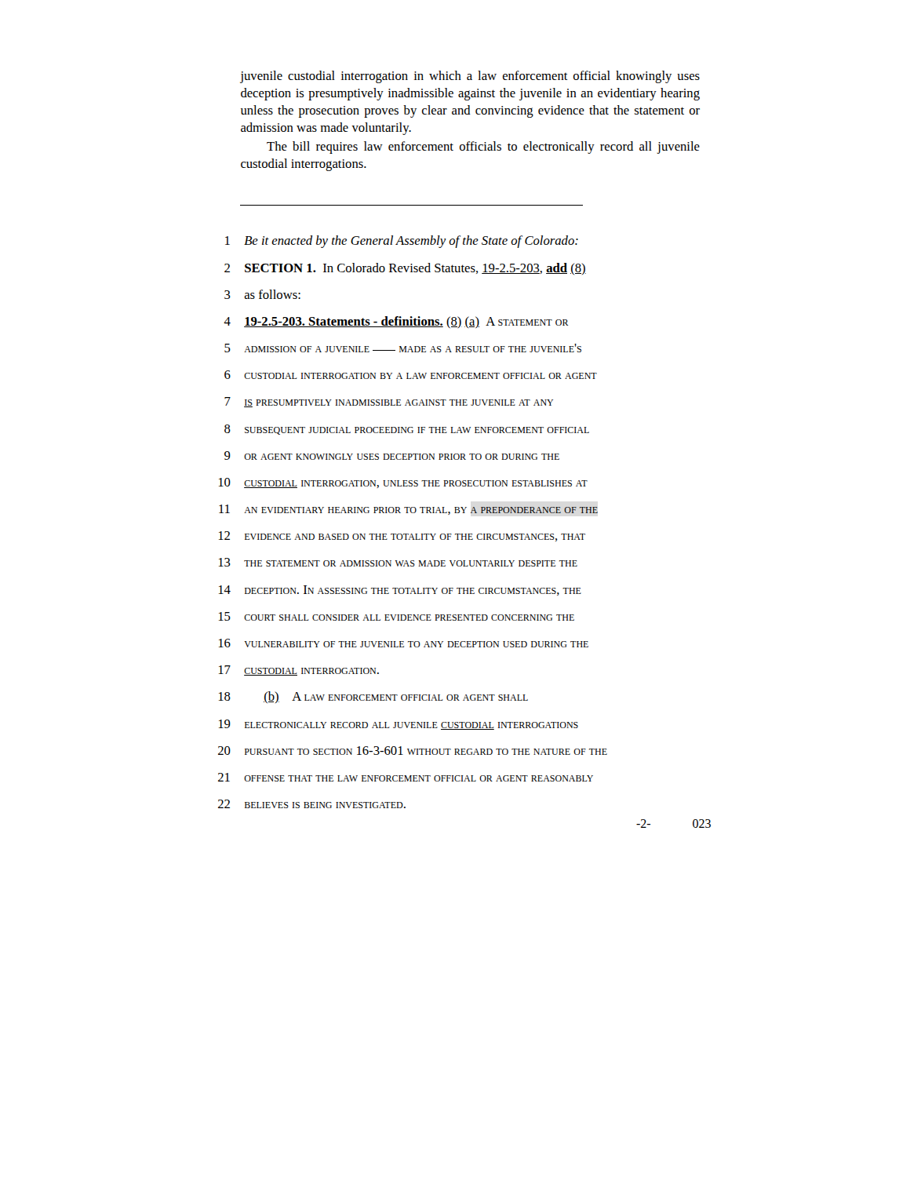juvenile custodial interrogation in which a law enforcement official knowingly uses deception is presumptively inadmissible against the juvenile in an evidentiary hearing unless the prosecution proves by clear and convincing evidence that the statement or admission was made voluntarily.
The bill requires law enforcement officials to electronically record all juvenile custodial interrogations.
| 1 | Be it enacted by the General Assembly of the State of Colorado: |
| 2 | SECTION 1. In Colorado Revised Statutes, 19-2.5-203 , add (8) |
| 3 | as follows: |
| 4 | 19-2.5-203. Statements - definitions. (8) (a) A statement or |
| 5 | admission of a juvenile made as a result of the juvenile's |
| 6 | custodial interrogation by a law enforcement official or agent |
| 7 | is presumptively inadmissible against the juvenile at any |
| 8 | subsequent judicial proceeding if the law enforcement official |
| 9 | or agent knowingly uses deception prior to or during the |
| 10 | custodial interrogation, unless the prosecution establishes at |
| 11 | an evidentiary hearing prior to trial, by a preponderance of the |
| 12 | evidence and based on the totality of the circumstances, that |
| 13 | the statement or admission was made voluntarily despite the |
| 14 | deception. In assessing the totality of the circumstances, the |
| 15 | court shall consider all evidence presented concerning the |
| 16 | vulnerability of the juvenile to any deception used during the |
| 17 | custodial interrogation. |
| 18 | (b) A law enforcement official or agent shall |
| 19 | electronically record all juvenile custodial interrogations |
| 20 | pursuant to section 16-3-601 without regard to the nature of the |
| 21 | offense that the law enforcement official or agent reasonably |
| 22 | believes is being investigated. |
-2-023